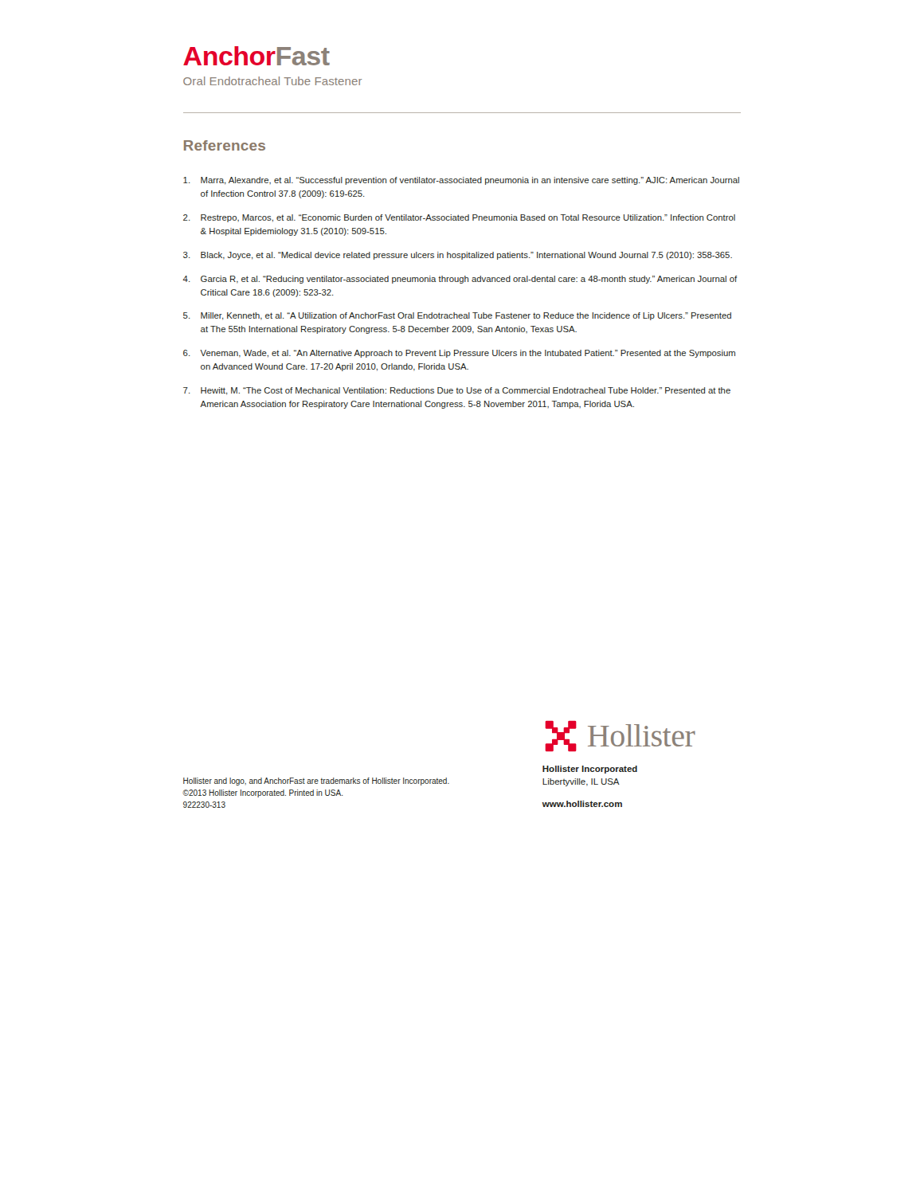Anchor Fast
Oral Endotracheal Tube Fastener
References
1. Marra, Alexandre, et al. “Successful prevention of ventilator-associated pneumonia in an intensive care setting.” AJIC: American Journal of Infection Control 37.8 (2009): 619-625.
2. Restrepo, Marcos, et al. “Economic Burden of Ventilator-Associated Pneumonia Based on Total Resource Utilization.” Infection Control & Hospital Epidemiology 31.5 (2010): 509-515.
3. Black, Joyce, et al. “Medical device related pressure ulcers in hospitalized patients.” International Wound Journal 7.5 (2010): 358-365.
4. Garcia R, et al. “Reducing ventilator-associated pneumonia through advanced oral-dental care: a 48-month study.” American Journal of Critical Care 18.6 (2009): 523-32.
5. Miller, Kenneth, et al. “A Utilization of AnchorFast Oral Endotracheal Tube Fastener to Reduce the Incidence of Lip Ulcers.” Presented at The 55th International Respiratory Congress. 5-8 December 2009, San Antonio, Texas USA.
6. Veneman, Wade, et al. “An Alternative Approach to Prevent Lip Pressure Ulcers in the Intubated Patient.” Presented at the Symposium on Advanced Wound Care. 17-20 April 2010, Orlando, Florida USA.
7. Hewitt, M. “The Cost of Mechanical Ventilation: Reductions Due to Use of a Commercial Endotracheal Tube Holder.” Presented at the American Association for Respiratory Care International Congress. 5-8 November 2011, Tampa, Florida USA.
Hollister and logo, and AnchorFast are trademarks of Hollister Incorporated.
©2013 Hollister Incorporated. Printed in USA.
922230-313
Hollister
Hollister Incorporated
Libertyville, IL USA
www.hollister.com